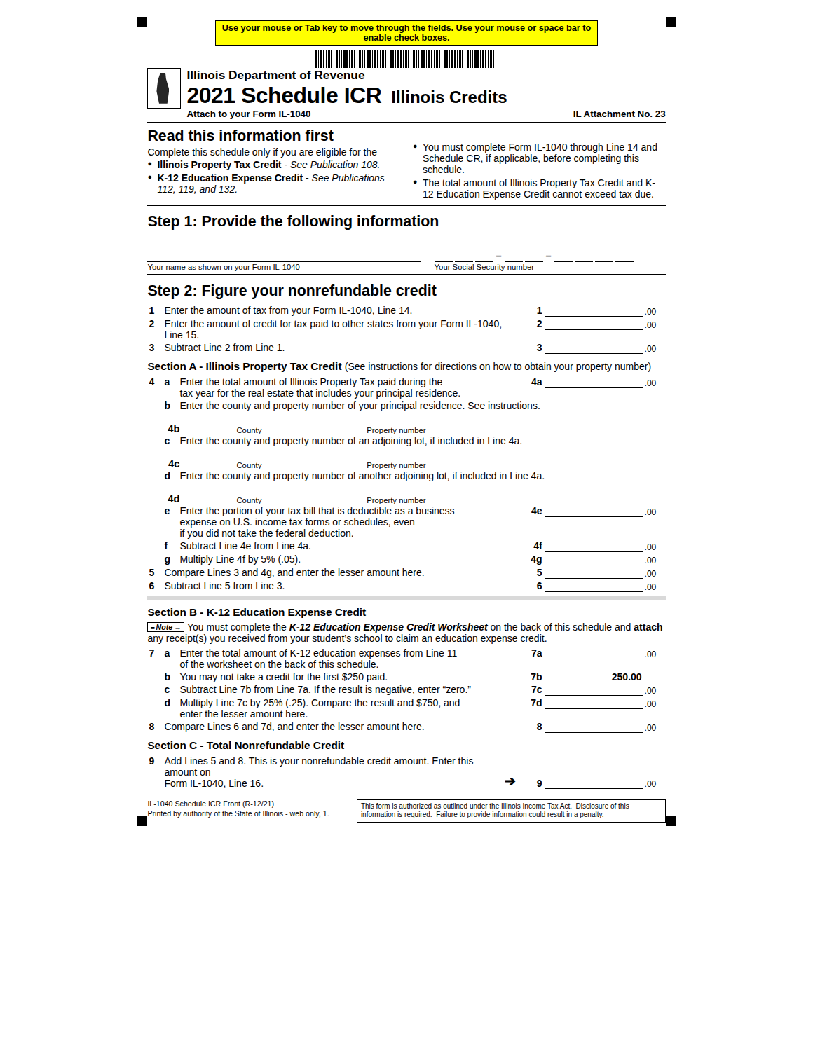Use your mouse or Tab key to move through the fields. Use your mouse or space bar to enable check boxes.
Illinois Department of Revenue
2021 Schedule ICR Illinois Credits
Attach to your Form IL-1040 IL Attachment No. 23
Read this information first
Complete this schedule only if you are eligible for the
Illinois Property Tax Credit - See Publication 108.
K-12 Education Expense Credit - See Publications 112, 119, and 132.
You must complete Form IL-1040 through Line 14 and Schedule CR, if applicable, before completing this schedule.
The total amount of Illinois Property Tax Credit and K-12 Education Expense Credit cannot exceed tax due.
Step 1: Provide the following information
Your name as shown on your Form IL-1040
–
–
Your Social Security number
Step 2: Figure your nonrefundable credit
| 1 | Enter the amount of tax from your Form IL-1040, Line 14. | 1 | .00 |
| 2 | Enter the amount of credit for tax paid to other states from your Form IL-1040, Line 15. | 2 | .00 |
| 3 | Subtract Line 2 from Line 1. | 3 | .00 |
Section A - Illinois Property Tax Credit (See instructions for directions on how to obtain your property number)
| 4 | a | Enter the total amount of Illinois Property Tax paid during the tax year for the real estate that includes your principal residence. | 4a | .00 |
| | b | Enter the county and property number of your principal residence. See instructions. |
4b
County
Property number
| | c | Enter the county and property number of an adjoining lot, if included in Line 4a. |
4c
County
Property number
| | d | Enter the county and property number of another adjoining lot, if included in Line 4a. |
4d
County
Property number
| | e | Enter the portion of your tax bill that is deductible as a business expense on U.S. income tax forms or schedules, even if you did not take the federal deduction. | 4e | .00 |
| | f | Subtract Line 4e from Line 4a. | 4f | .00 |
| | g | Multiply Line 4f by 5% (.05). | 4g | .00 |
| 5 | Compare Lines 3 and 4g, and enter the lesser amount here. | 5 | .00 |
| 6 | Subtract Line 5 from Line 3. | 6 | .00 |
Section B - K-12 Education Expense Credit
Note You must complete the K-12 Education Expense Credit Worksheet on the back of this schedule and attach any receipt(s) you received from your student’s school to claim an education expense credit.
| 7 | a | Enter the total amount of K-12 education expenses from Line 11 of the worksheet on the back of this schedule. | 7a | .00 |
| | b | You may not take a credit for the first $250 paid. | 7b | 250.00 |
| | c | Subtract Line 7b from Line 7a. If the result is negative, enter “zero.” | 7c | .00 |
| | d | Multiply Line 7c by 25% (.25). Compare the result and $750, and enter the lesser amount here. | 7d | .00 |
| 8 | Compare Lines 6 and 7d, and enter the lesser amount here. | 8 | .00 |
Section C - Total Nonrefundable Credit
| 9 | Add Lines 5 and 8. This is your nonrefundable credit amount. Enter this amount on Form IL-1040, Line 16. | ➔ | 9 | .00 |
IL-1040 Schedule ICR Front (R-12/21)
Printed by authority of the State of Illinois - web only, 1.
This form is authorized as outlined under the Illinois Income Tax Act. Disclosure of this information is required. Failure to provide information could result in a penalty.